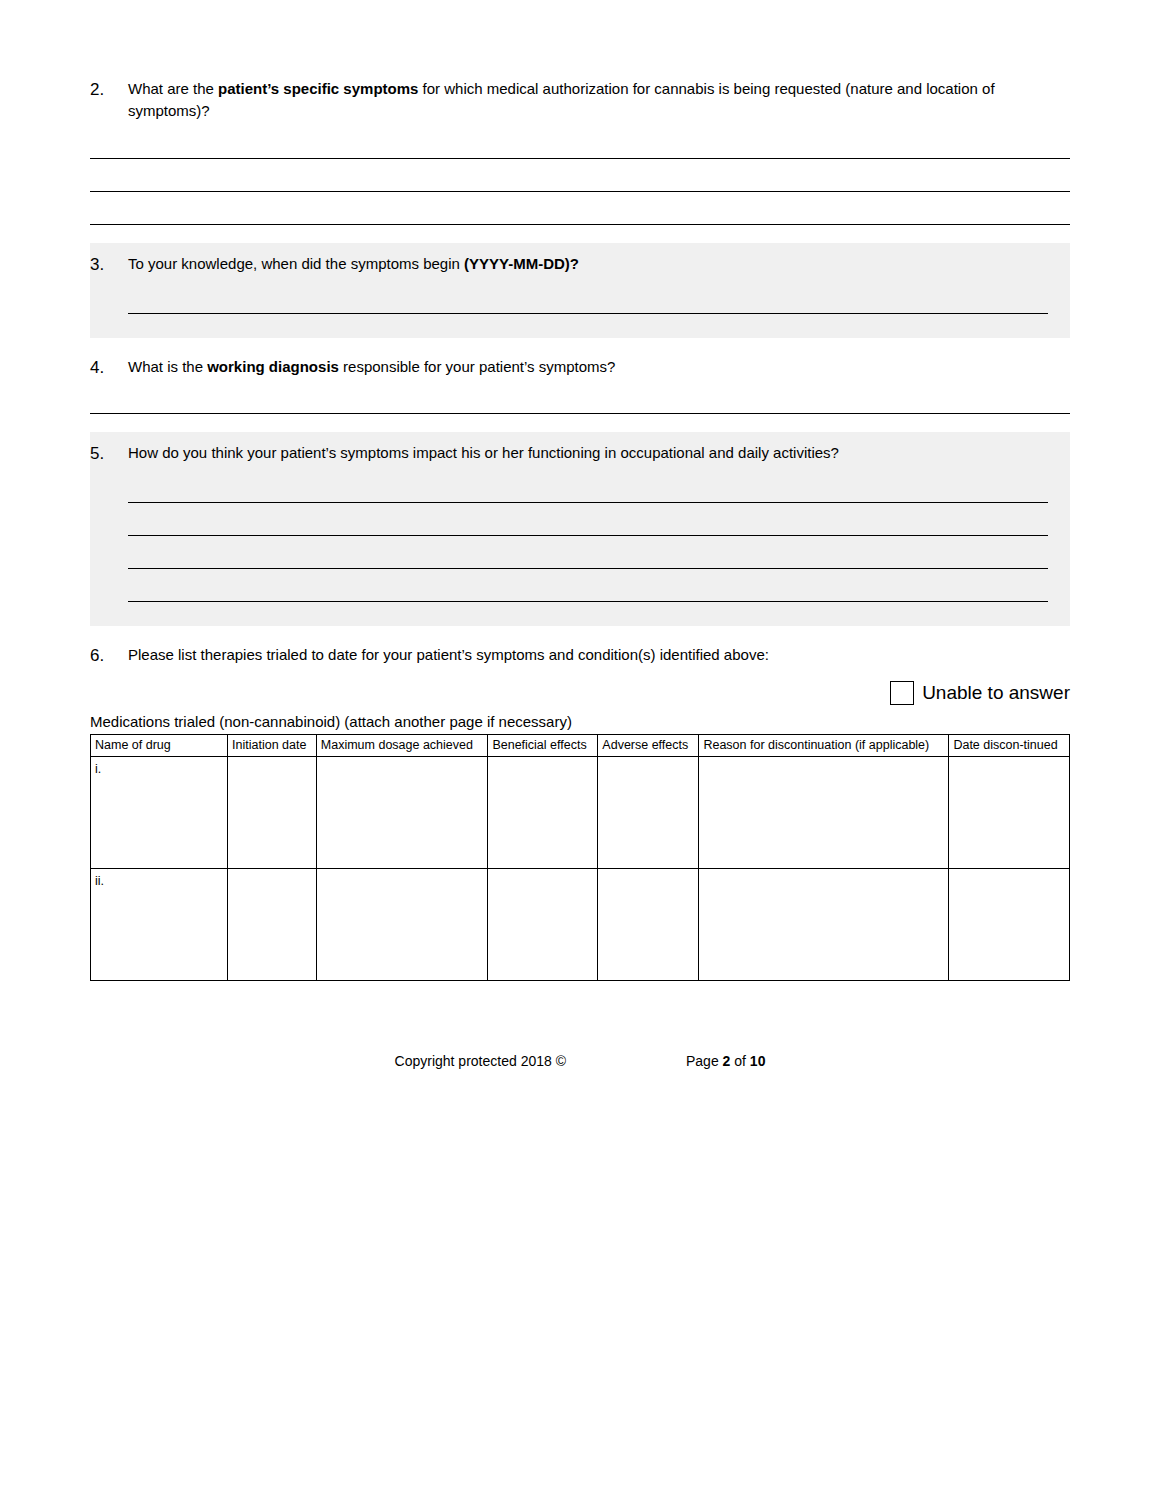2.
What are the patient’s specific symptoms for which medical authorization for cannabis is being requested (nature and location of symptoms)?
3.
To your knowledge, when did the symptoms begin (YYYY-MM-DD)?
4.
What is the working diagnosis responsible for your patient’s symptoms?
5.
How do you think your patient’s symptoms impact his or her functioning in occupational and daily activities?
6.
Please list therapies trialed to date for your patient’s symptoms and condition(s) identified above:
Unable to answer
Medications trialed (non-cannabinoid) (attach another page if necessary)
| Name of drug | Initiation date | Maximum dosage achieved | Beneficial effects | Adverse effects | Reason for discontinuation (if applicable) | Date discon-tinued |
| --- | --- | --- | --- | --- | --- | --- |
| i. | | | | | | |
| ii. | | | | | | |
Copyright protected 2018 ©
Page 2 of 10